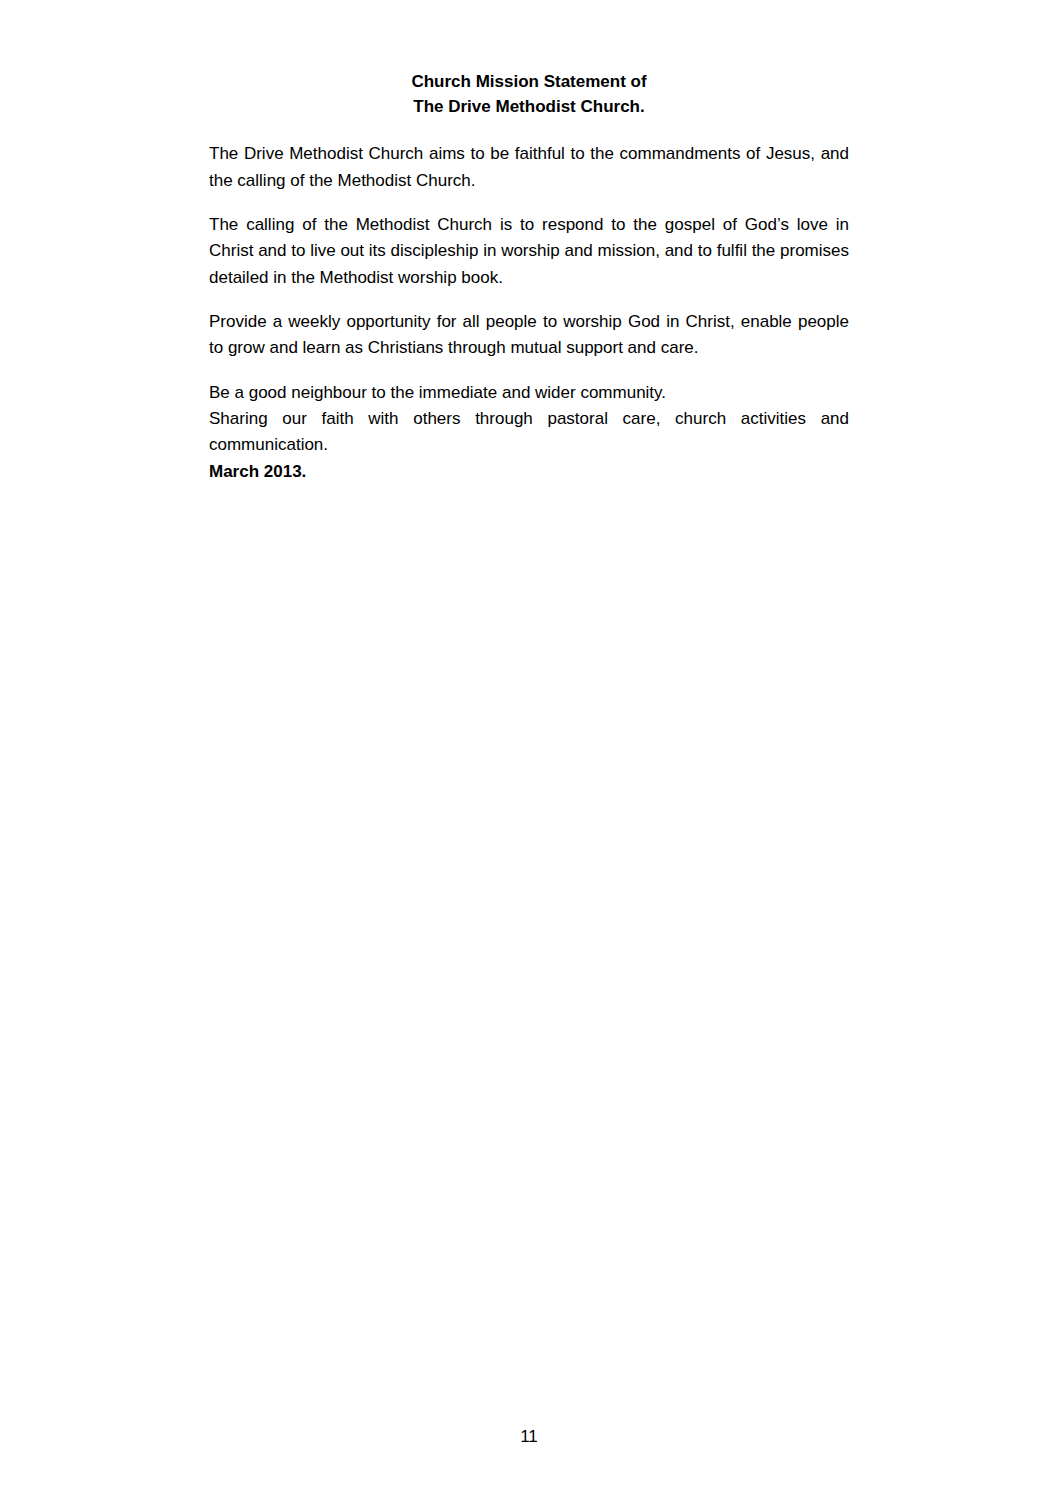Church Mission Statement of
The Drive Methodist Church.
The Drive Methodist Church aims to be faithful to the commandments of Jesus, and the calling of the Methodist Church.
The calling of the Methodist Church is to respond to the gospel of God’s love in Christ and to live out its discipleship in worship and mission, and to fulfil the promises detailed in the Methodist worship book.
Provide a weekly opportunity for all people to worship God in Christ, enable people to grow and learn as Christians through mutual support and care.
Be a good neighbour to the immediate and wider community.
Sharing our faith with others through pastoral care, church activities and communication.
March 2013.
11